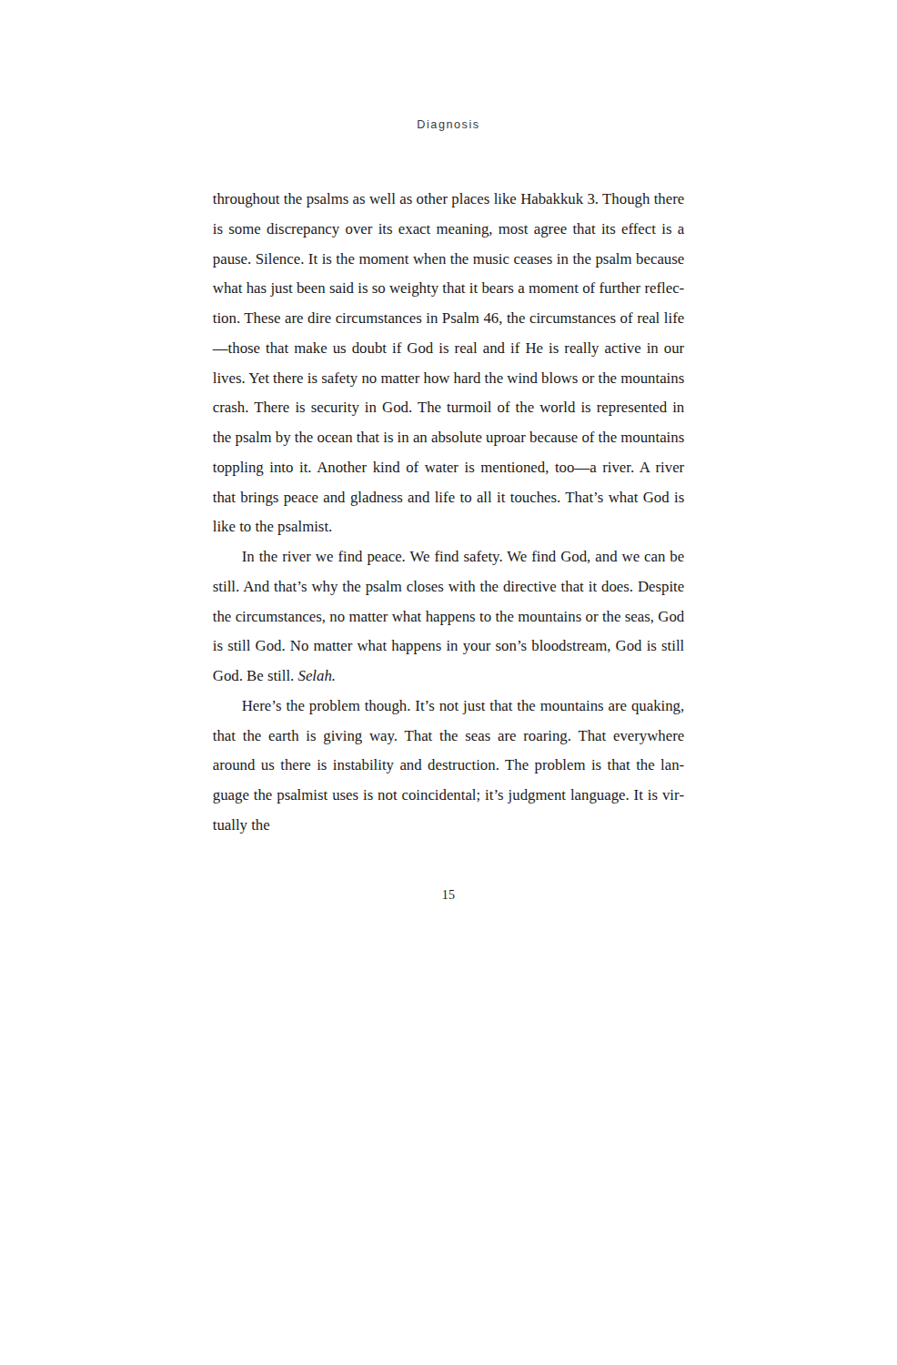Diagnosis
throughout the psalms as well as other places like Habakkuk 3. Though there is some discrepancy over its exact meaning, most agree that its effect is a pause. Silence. It is the moment when the music ceases in the psalm because what has just been said is so weighty that it bears a moment of further reflection. These are dire circumstances in Psalm 46, the circumstances of real life—those that make us doubt if God is real and if He is really active in our lives. Yet there is safety no matter how hard the wind blows or the mountains crash. There is security in God. The turmoil of the world is represented in the psalm by the ocean that is in an absolute uproar because of the mountains toppling into it. Another kind of water is mentioned, too—a river. A river that brings peace and gladness and life to all it touches. That’s what God is like to the psalmist.
In the river we find peace. We find safety. We find God, and we can be still. And that’s why the psalm closes with the directive that it does. Despite the circumstances, no matter what happens to the mountains or the seas, God is still God. No matter what happens in your son’s bloodstream, God is still God. Be still. Selah.
Here’s the problem though. It’s not just that the mountains are quaking, that the earth is giving way. That the seas are roaring. That everywhere around us there is instability and destruction. The problem is that the language the psalmist uses is not coincidental; it’s judgment language. It is virtually the
15